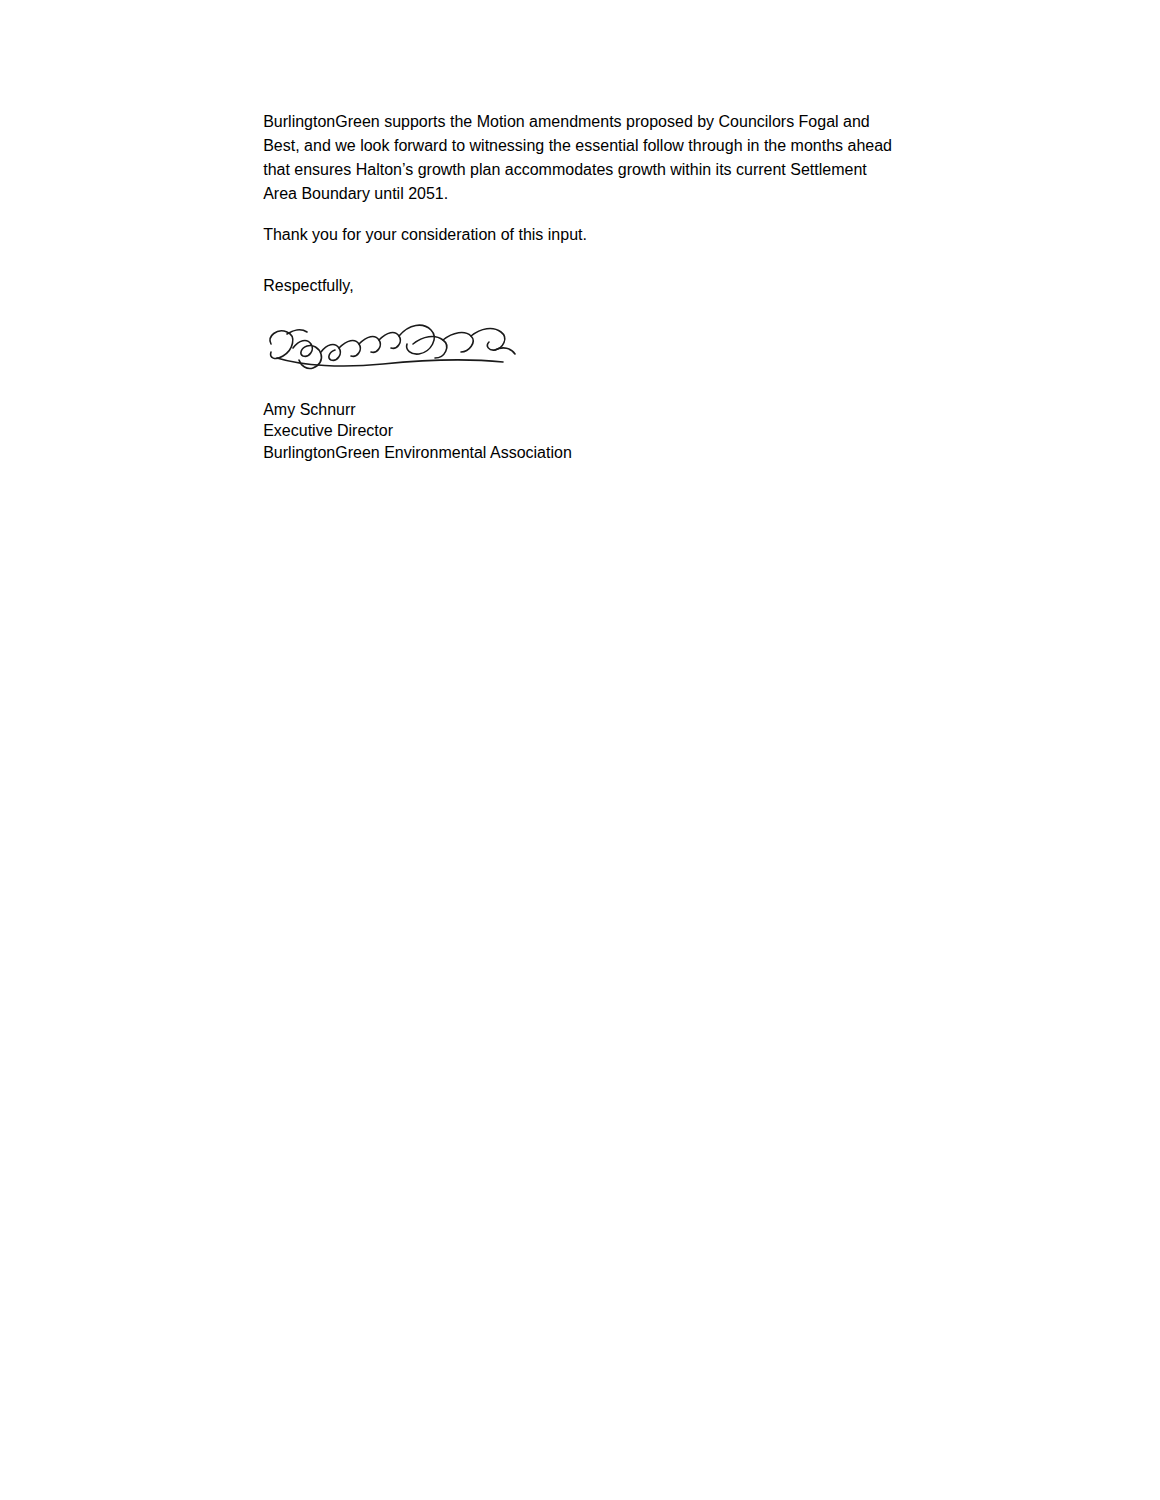BurlingtonGreen supports the Motion amendments proposed by Councilors Fogal and Best, and we look forward to witnessing the essential follow through in the months ahead that ensures Halton’s growth plan accommodates growth within its current Settlement Area Boundary until 2051.
Thank you for your consideration of this input.
Respectfully,
Amy Schnurr
Executive Director
BurlingtonGreen Environmental Association